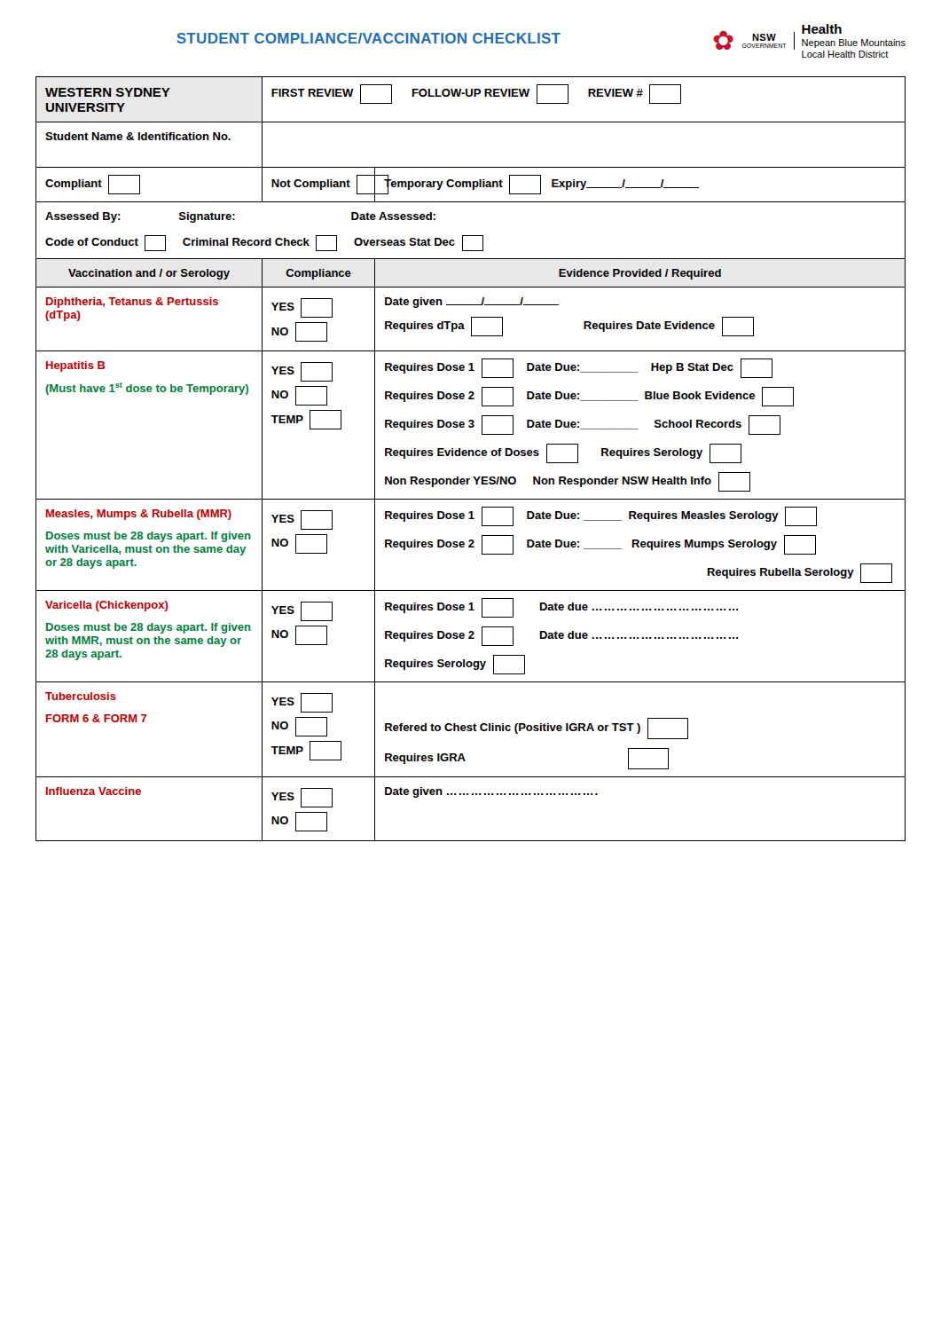STUDENT COMPLIANCE/VACCINATION CHECKLIST
✿ NSWGOVERNMENT Health Nepean Blue Mountains
Local Health District
| WESTERN SYDNEY UNIVERSITY | FIRST REVIEW FOLLOW-UP REVIEW REVIEW # |
| Student Name & Identification No. | |
| Compliant | Not Compliant | Temporary Compliant Expiry / / |
| Assessed By: Signature: Date Assessed: Code of Conduct Criminal Record Check Overseas Stat Dec |
| Vaccination and / or Serology | Compliance | Evidence Provided / Required |
| Diphtheria, Tetanus & Pertussis (dTpa) | YES NO | Date given / / Requires dTpa Requires Date Evidence |
| Hepatitis B (Must have 1 st dose to be Temporary) | YES NO TEMP | Requires Dose 1 Date Due:_________ Hep B Stat Dec Requires Dose 2 Date Due:_________ Blue Book Evidence Requires Dose 3 Date Due:_________ School Records Requires Evidence of Doses Requires Serology Non Responder YES/NO Non Responder NSW Health Info |
| Measles, Mumps & Rubella (MMR) Doses must be 28 days apart. If given with Varicella, must on the same day or 28 days apart. | YES NO | Requires Dose 1 Date Due: ______ Requires Measles Serology Requires Dose 2 Date Due: ______ Requires Mumps Serology Requires Rubella Serology |
| Varicella (Chickenpox) Doses must be 28 days apart. If given with MMR, must on the same day or 28 days apart. | YES NO | Requires Dose 1 Date due ……………………………… Requires Dose 2 Date due ……………………………… Requires Serology |
| Tuberculosis FORM 6 & FORM 7 | YES NO TEMP | Refered to Chest Clinic (Positive IGRA or TST ) Requires IGRA |
| Influenza Vaccine | YES NO | Date given ………………………………. |